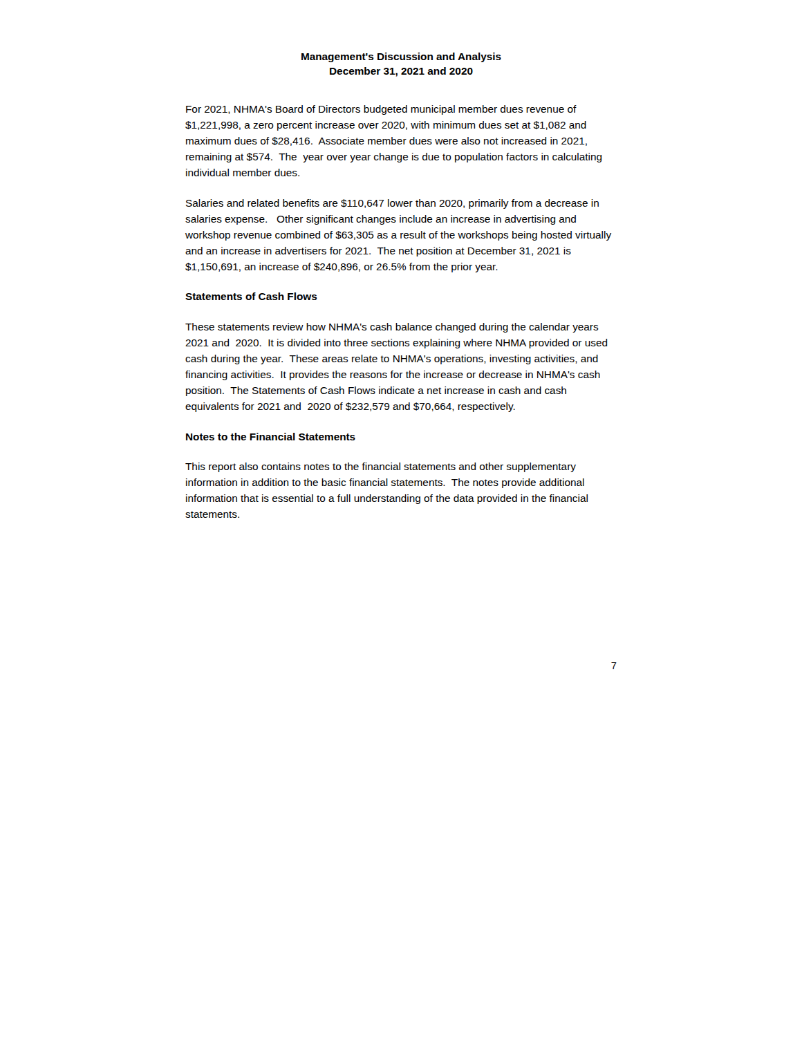Management's Discussion and Analysis December 31, 2021 and 2020
For 2021, NHMA's Board of Directors budgeted municipal member dues revenue of $1,221,998, a zero percent increase over 2020, with minimum dues set at $1,082 and maximum dues of $28,416. Associate member dues were also not increased in 2021, remaining at $574. The year over year change is due to population factors in calculating individual member dues.
Salaries and related benefits are $110,647 lower than 2020, primarily from a decrease in salaries expense. Other significant changes include an increase in advertising and workshop revenue combined of $63,305 as a result of the workshops being hosted virtually and an increase in advertisers for 2021. The net position at December 31, 2021 is $1,150,691, an increase of $240,896, or 26.5% from the prior year.
Statements of Cash Flows
These statements review how NHMA's cash balance changed during the calendar years 2021 and 2020. It is divided into three sections explaining where NHMA provided or used cash during the year. These areas relate to NHMA's operations, investing activities, and financing activities. It provides the reasons for the increase or decrease in NHMA's cash position. The Statements of Cash Flows indicate a net increase in cash and cash equivalents for 2021 and 2020 of $232,579 and $70,664, respectively.
Notes to the Financial Statements
This report also contains notes to the financial statements and other supplementary information in addition to the basic financial statements. The notes provide additional information that is essential to a full understanding of the data provided in the financial statements.
7